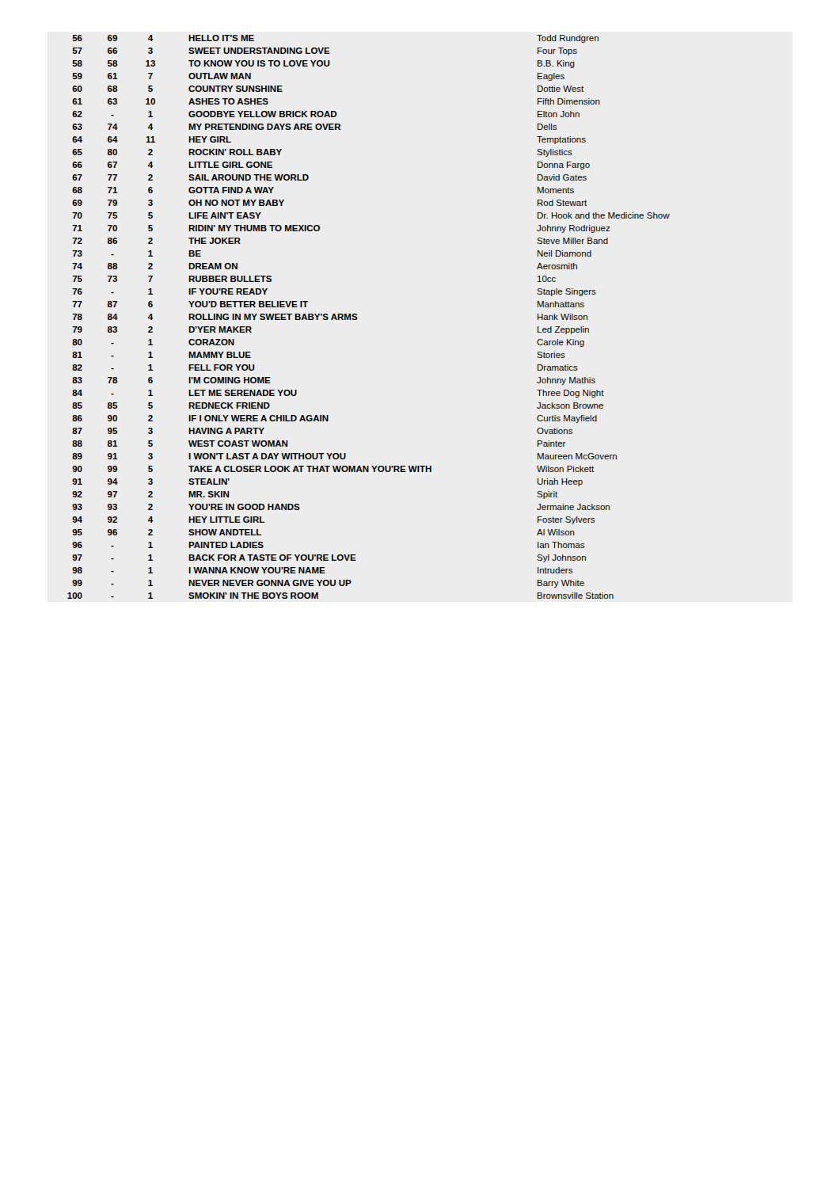| 56 | 69 | 4 | HELLO IT'S ME | Todd Rundgren |
| 57 | 66 | 3 | SWEET UNDERSTANDING LOVE | Four Tops |
| 58 | 58 | 13 | TO KNOW YOU IS TO LOVE YOU | B.B. King |
| 59 | 61 | 7 | OUTLAW MAN | Eagles |
| 60 | 68 | 5 | COUNTRY SUNSHINE | Dottie West |
| 61 | 63 | 10 | ASHES TO ASHES | Fifth Dimension |
| 62 | - | 1 | GOODBYE YELLOW BRICK ROAD | Elton John |
| 63 | 74 | 4 | MY PRETENDING DAYS ARE OVER | Dells |
| 64 | 64 | 11 | HEY GIRL | Temptations |
| 65 | 80 | 2 | ROCKIN' ROLL BABY | Stylistics |
| 66 | 67 | 4 | LITTLE GIRL GONE | Donna Fargo |
| 67 | 77 | 2 | SAIL AROUND THE WORLD | David Gates |
| 68 | 71 | 6 | GOTTA FIND A WAY | Moments |
| 69 | 79 | 3 | OH NO NOT MY BABY | Rod Stewart |
| 70 | 75 | 5 | LIFE AIN'T EASY | Dr. Hook and the Medicine Show |
| 71 | 70 | 5 | RIDIN' MY THUMB TO MEXICO | Johnny Rodriguez |
| 72 | 86 | 2 | THE JOKER | Steve Miller Band |
| 73 | - | 1 | BE | Neil Diamond |
| 74 | 88 | 2 | DREAM ON | Aerosmith |
| 75 | 73 | 7 | RUBBER BULLETS | 10cc |
| 76 | - | 1 | IF YOU'RE READY | Staple Singers |
| 77 | 87 | 6 | YOU'D BETTER BELIEVE IT | Manhattans |
| 78 | 84 | 4 | ROLLING IN MY SWEET BABY'S ARMS | Hank Wilson |
| 79 | 83 | 2 | D'YER MAKER | Led Zeppelin |
| 80 | - | 1 | CORAZON | Carole King |
| 81 | - | 1 | MAMMY BLUE | Stories |
| 82 | - | 1 | FELL FOR YOU | Dramatics |
| 83 | 78 | 6 | I'M COMING HOME | Johnny Mathis |
| 84 | - | 1 | LET ME SERENADE YOU | Three Dog Night |
| 85 | 85 | 5 | REDNECK FRIEND | Jackson Browne |
| 86 | 90 | 2 | IF I ONLY WERE A CHILD AGAIN | Curtis Mayfield |
| 87 | 95 | 3 | HAVING A PARTY | Ovations |
| 88 | 81 | 5 | WEST COAST WOMAN | Painter |
| 89 | 91 | 3 | I WON'T LAST A DAY WITHOUT YOU | Maureen McGovern |
| 90 | 99 | 5 | TAKE A CLOSER LOOK AT THAT WOMAN YOU'RE WITH | Wilson Pickett |
| 91 | 94 | 3 | STEALIN' | Uriah Heep |
| 92 | 97 | 2 | MR. SKIN | Spirit |
| 93 | 93 | 2 | YOU'RE IN GOOD HANDS | Jermaine Jackson |
| 94 | 92 | 4 | HEY LITTLE GIRL | Foster Sylvers |
| 95 | 96 | 2 | SHOW ANDTELL | Al Wilson |
| 96 | - | 1 | PAINTED LADIES | Ian Thomas |
| 97 | - | 1 | BACK FOR A TASTE OF YOU'RE LOVE | Syl Johnson |
| 98 | - | 1 | I WANNA KNOW YOU'RE NAME | Intruders |
| 99 | - | 1 | NEVER NEVER GONNA GIVE YOU UP | Barry White |
| 100 | - | 1 | SMOKIN' IN THE BOYS ROOM | Brownsville Station |